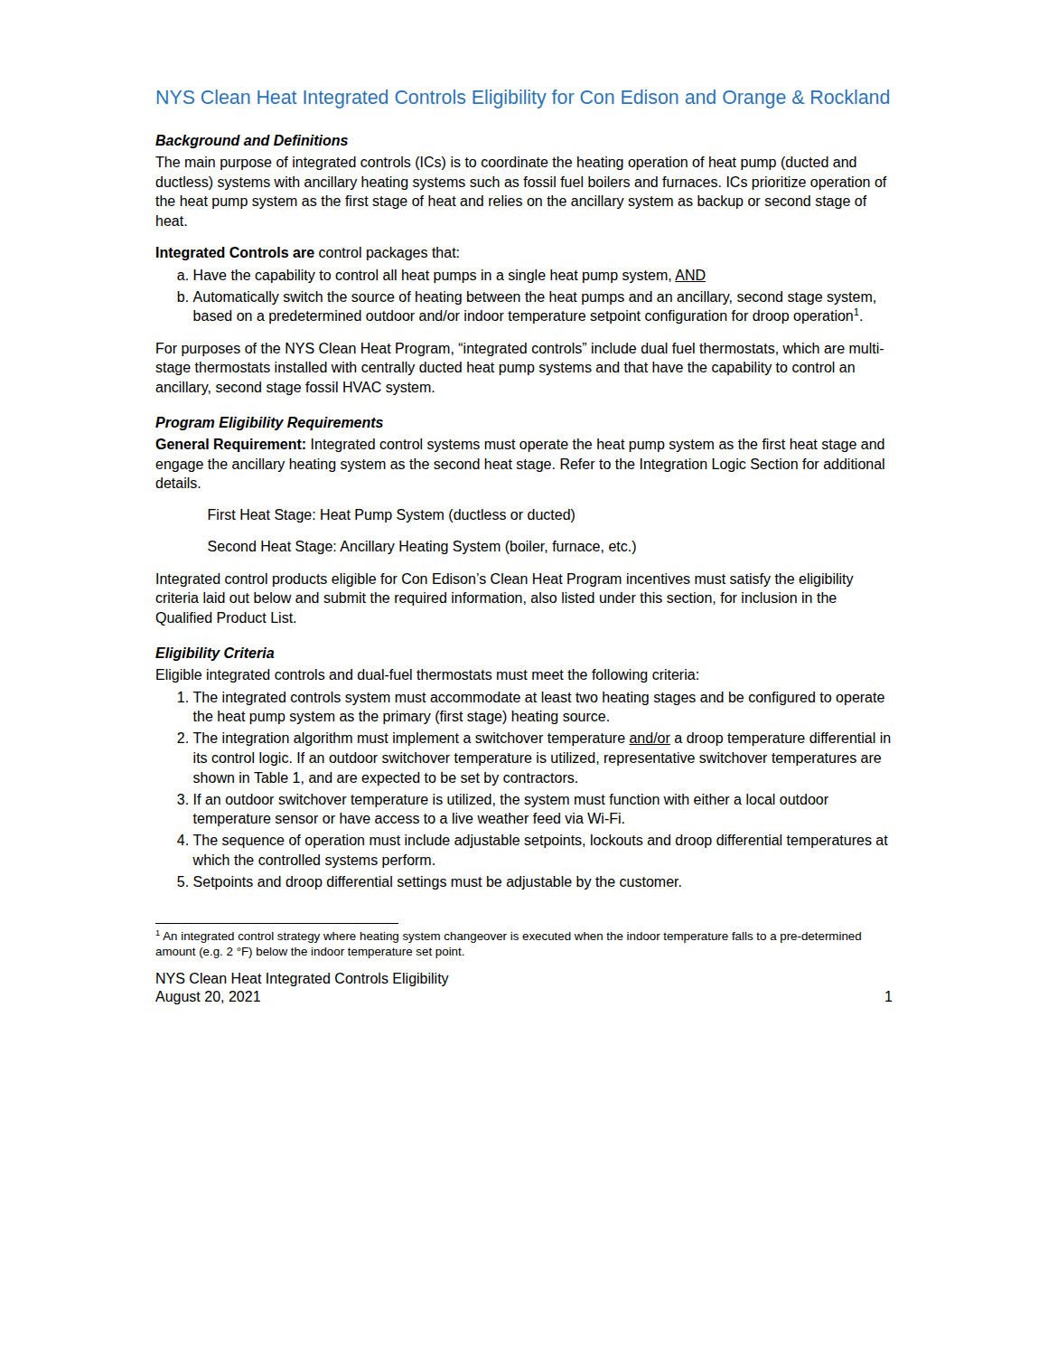NYS Clean Heat Integrated Controls Eligibility for Con Edison and Orange & Rockland
Background and Definitions
The main purpose of integrated controls (ICs) is to coordinate the heating operation of heat pump (ducted and ductless) systems with ancillary heating systems such as fossil fuel boilers and furnaces. ICs prioritize operation of the heat pump system as the first stage of heat and relies on the ancillary system as backup or second stage of heat.
Integrated Controls are control packages that:
Have the capability to control all heat pumps in a single heat pump system, AND
Automatically switch the source of heating between the heat pumps and an ancillary, second stage system, based on a predetermined outdoor and/or indoor temperature setpoint configuration for droop operation1.
For purposes of the NYS Clean Heat Program, “integrated controls” include dual fuel thermostats, which are multi-stage thermostats installed with centrally ducted heat pump systems and that have the capability to control an ancillary, second stage fossil HVAC system.
Program Eligibility Requirements
General Requirement: Integrated control systems must operate the heat pump system as the first heat stage and engage the ancillary heating system as the second heat stage. Refer to the Integration Logic Section for additional details.
First Heat Stage: Heat Pump System (ductless or ducted)
Second Heat Stage: Ancillary Heating System (boiler, furnace, etc.)
Integrated control products eligible for Con Edison’s Clean Heat Program incentives must satisfy the eligibility criteria laid out below and submit the required information, also listed under this section, for inclusion in the Qualified Product List.
Eligibility Criteria
Eligible integrated controls and dual-fuel thermostats must meet the following criteria:
The integrated controls system must accommodate at least two heating stages and be configured to operate the heat pump system as the primary (first stage) heating source.
The integration algorithm must implement a switchover temperature and/or a droop temperature differential in its control logic. If an outdoor switchover temperature is utilized, representative switchover temperatures are shown in Table 1, and are expected to be set by contractors.
If an outdoor switchover temperature is utilized, the system must function with either a local outdoor temperature sensor or have access to a live weather feed via Wi-Fi.
The sequence of operation must include adjustable setpoints, lockouts and droop differential temperatures at which the controlled systems perform.
Setpoints and droop differential settings must be adjustable by the customer.
1 An integrated control strategy where heating system changeover is executed when the indoor temperature falls to a pre-determined amount (e.g. 2 °F) below the indoor temperature set point.
NYS Clean Heat Integrated Controls Eligibility August 20, 2021
1